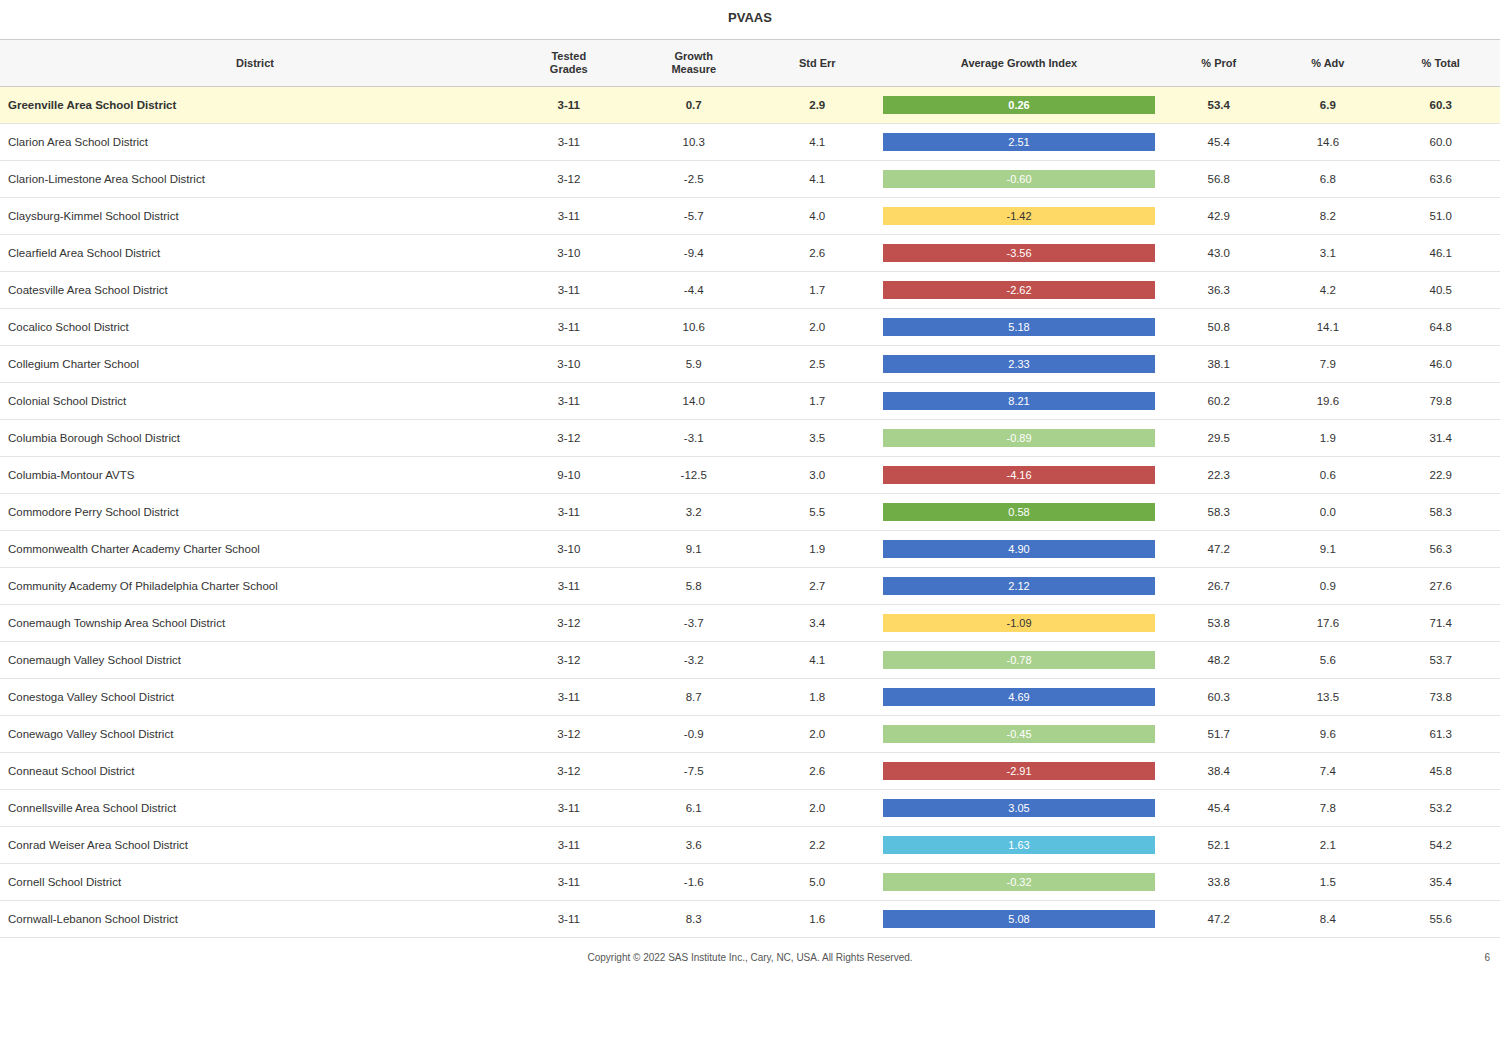PVAAS
| District | Tested Grades | Growth Measure | Std Err | Average Growth Index | % Prof | % Adv | % Total |
| --- | --- | --- | --- | --- | --- | --- | --- |
| Greenville Area School District | 3-11 | 0.7 | 2.9 | 0.26 | 53.4 | 6.9 | 60.3 |
| Clarion Area School District | 3-11 | 10.3 | 4.1 | 2.51 | 45.4 | 14.6 | 60.0 |
| Clarion-Limestone Area School District | 3-12 | -2.5 | 4.1 | -0.60 | 56.8 | 6.8 | 63.6 |
| Claysburg-Kimmel School District | 3-11 | -5.7 | 4.0 | -1.42 | 42.9 | 8.2 | 51.0 |
| Clearfield Area School District | 3-10 | -9.4 | 2.6 | -3.56 | 43.0 | 3.1 | 46.1 |
| Coatesville Area School District | 3-11 | -4.4 | 1.7 | -2.62 | 36.3 | 4.2 | 40.5 |
| Cocalico School District | 3-11 | 10.6 | 2.0 | 5.18 | 50.8 | 14.1 | 64.8 |
| Collegium Charter School | 3-10 | 5.9 | 2.5 | 2.33 | 38.1 | 7.9 | 46.0 |
| Colonial School District | 3-11 | 14.0 | 1.7 | 8.21 | 60.2 | 19.6 | 79.8 |
| Columbia Borough School District | 3-12 | -3.1 | 3.5 | -0.89 | 29.5 | 1.9 | 31.4 |
| Columbia-Montour AVTS | 9-10 | -12.5 | 3.0 | -4.16 | 22.3 | 0.6 | 22.9 |
| Commodore Perry School District | 3-11 | 3.2 | 5.5 | 0.58 | 58.3 | 0.0 | 58.3 |
| Commonwealth Charter Academy Charter School | 3-10 | 9.1 | 1.9 | 4.90 | 47.2 | 9.1 | 56.3 |
| Community Academy Of Philadelphia Charter School | 3-11 | 5.8 | 2.7 | 2.12 | 26.7 | 0.9 | 27.6 |
| Conemaugh Township Area School District | 3-12 | -3.7 | 3.4 | -1.09 | 53.8 | 17.6 | 71.4 |
| Conemaugh Valley School District | 3-12 | -3.2 | 4.1 | -0.78 | 48.2 | 5.6 | 53.7 |
| Conestoga Valley School District | 3-11 | 8.7 | 1.8 | 4.69 | 60.3 | 13.5 | 73.8 |
| Conewago Valley School District | 3-12 | -0.9 | 2.0 | -0.45 | 51.7 | 9.6 | 61.3 |
| Conneaut School District | 3-12 | -7.5 | 2.6 | -2.91 | 38.4 | 7.4 | 45.8 |
| Connellsville Area School District | 3-11 | 6.1 | 2.0 | 3.05 | 45.4 | 7.8 | 53.2 |
| Conrad Weiser Area School District | 3-11 | 3.6 | 2.2 | 1.63 | 52.1 | 2.1 | 54.2 |
| Cornell School District | 3-11 | -1.6 | 5.0 | -0.32 | 33.8 | 1.5 | 35.4 |
| Cornwall-Lebanon School District | 3-11 | 8.3 | 1.6 | 5.08 | 47.2 | 8.4 | 55.6 |
Copyright © 2022 SAS Institute Inc., Cary, NC, USA. All Rights Reserved. 6